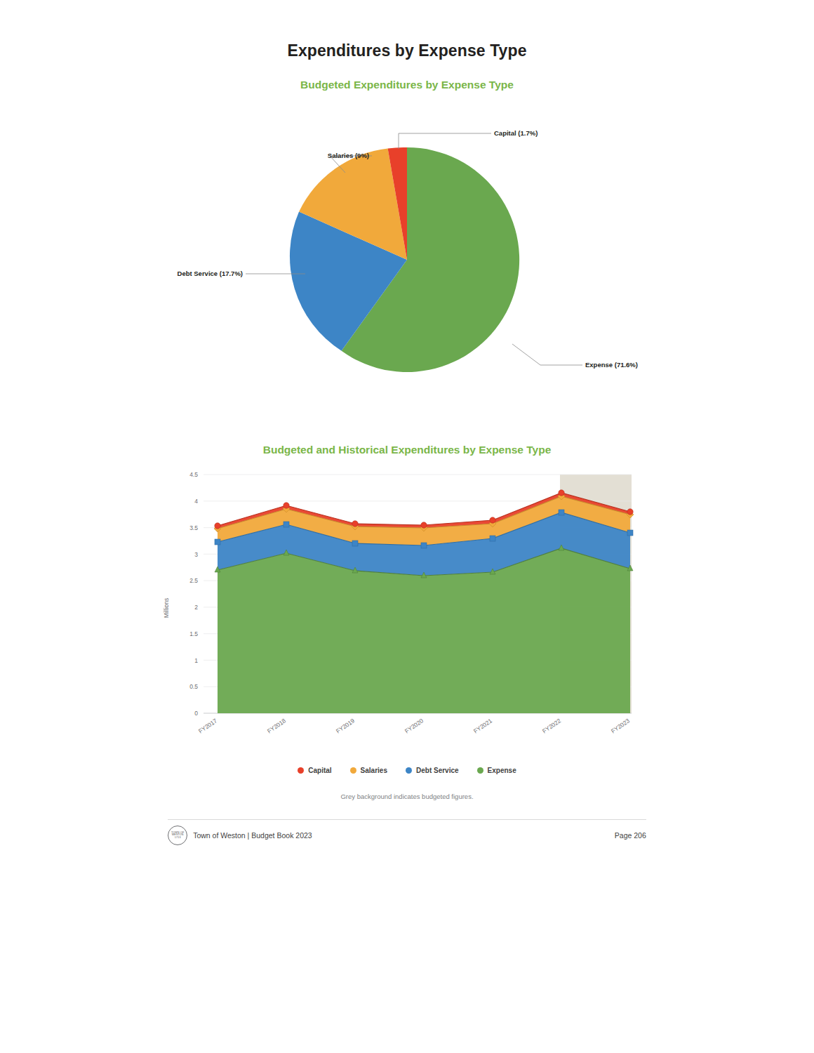Expenditures by Expense Type
Budgeted Expenditures by Expense Type
Capital (1.7%) Salaries (9%) Debt Service (17.7%) Expense (71.6%)
Budgeted and Historical Expenditures by Expense Type
4.5 4 3.5 3 2.5 2 1.5 1 0.5 0 Millions FY2017 FY2018 FY2019 FY2020 FY2021 FY2022 FY2023
Capital Salaries Debt Service Expense
Grey background indicates budgeted figures.
TOWN OF
WESTON
1713
Town of Weston | Budget Book 2023
Page 206